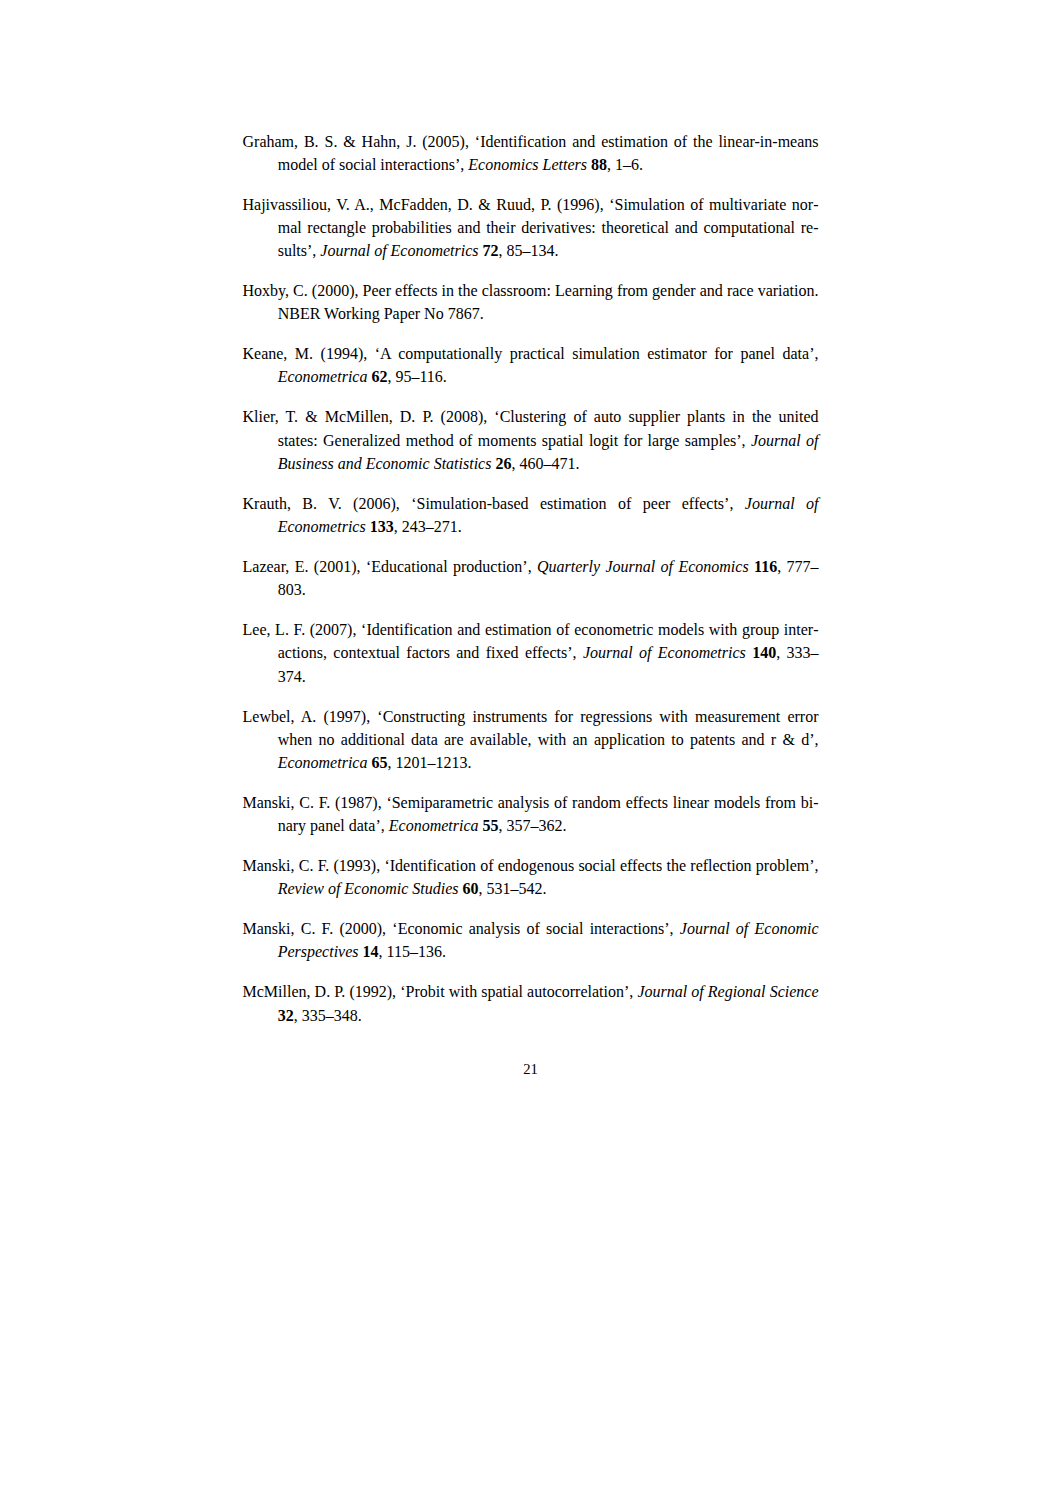Graham, B. S. & Hahn, J. (2005), ‘Identification and estimation of the linear-in-means model of social interactions’, Economics Letters 88, 1–6.
Hajivassiliou, V. A., McFadden, D. & Ruud, P. (1996), ‘Simulation of multivariate normal rectangle probabilities and their derivatives: theoretical and computational results’, Journal of Econometrics 72, 85–134.
Hoxby, C. (2000), Peer effects in the classroom: Learning from gender and race variation. NBER Working Paper No 7867.
Keane, M. (1994), ‘A computationally practical simulation estimator for panel data’, Econometrica 62, 95–116.
Klier, T. & McMillen, D. P. (2008), ‘Clustering of auto supplier plants in the united states: Generalized method of moments spatial logit for large samples’, Journal of Business and Economic Statistics 26, 460–471.
Krauth, B. V. (2006), ‘Simulation-based estimation of peer effects’, Journal of Econometrics 133, 243–271.
Lazear, E. (2001), ‘Educational production’, Quarterly Journal of Economics 116, 777–803.
Lee, L. F. (2007), ‘Identification and estimation of econometric models with group interactions, contextual factors and fixed effects’, Journal of Econometrics 140, 333–374.
Lewbel, A. (1997), ‘Constructing instruments for regressions with measurement error when no additional data are available, with an application to patents and r & d’, Econometrica 65, 1201–1213.
Manski, C. F. (1987), ‘Semiparametric analysis of random effects linear models from binary panel data’, Econometrica 55, 357–362.
Manski, C. F. (1993), ‘Identification of endogenous social effects the reflection problem’, Review of Economic Studies 60, 531–542.
Manski, C. F. (2000), ‘Economic analysis of social interactions’, Journal of Economic Perspectives 14, 115–136.
McMillen, D. P. (1992), ‘Probit with spatial autocorrelation’, Journal of Regional Science 32, 335–348.
21